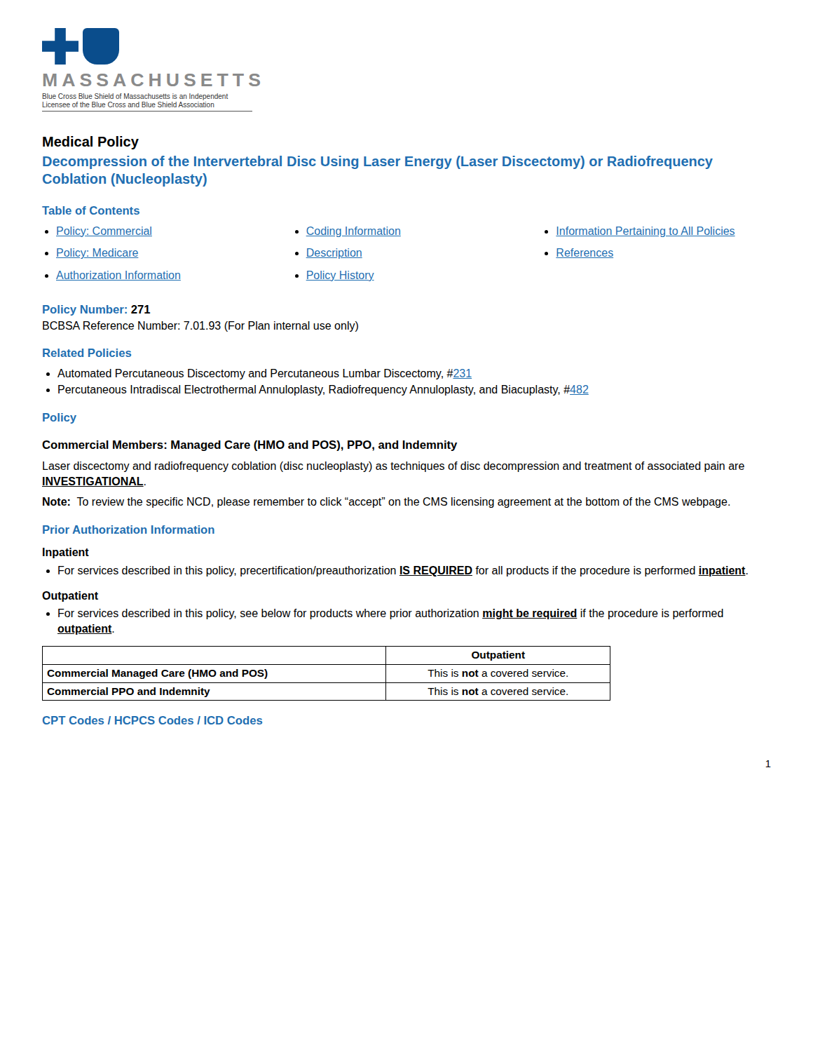MASSACHUSETTS
Blue Cross Blue Shield of Massachusetts is an Independent
Licensee of the Blue Cross and Blue Shield Association
Medical Policy
Decompression of the Intervertebral Disc Using Laser Energy (Laser Discectomy) or Radiofrequency Coblation (Nucleoplasty)
Table of Contents
Policy: Commercial
Policy: Medicare
Authorization Information
Coding Information
Description
Policy History
Information Pertaining to All Policies
References
Policy Number: 271
BCBSA Reference Number: 7.01.93 (For Plan internal use only)
Related Policies
Automated Percutaneous Discectomy and Percutaneous Lumbar Discectomy, #231
Percutaneous Intradiscal Electrothermal Annuloplasty, Radiofrequency Annuloplasty, and Biacuplasty, #482
Policy
Commercial Members: Managed Care (HMO and POS), PPO, and Indemnity
Laser discectomy and radiofrequency coblation (disc nucleoplasty) as techniques of disc decompression and treatment of associated pain are INVESTIGATIONAL.
Note: To review the specific NCD, please remember to click “accept” on the CMS licensing agreement at the bottom of the CMS webpage.
Prior Authorization Information
Inpatient
For services described in this policy, precertification/preauthorization IS REQUIRED for all products if the procedure is performed inpatient.
Outpatient
For services described in this policy, see below for products where prior authorization might be required if the procedure is performed outpatient.
| | Outpatient |
| Commercial Managed Care (HMO and POS) | This is not a covered service. |
| Commercial PPO and Indemnity | This is not a covered service. |
CPT Codes / HCPCS Codes / ICD Codes
1